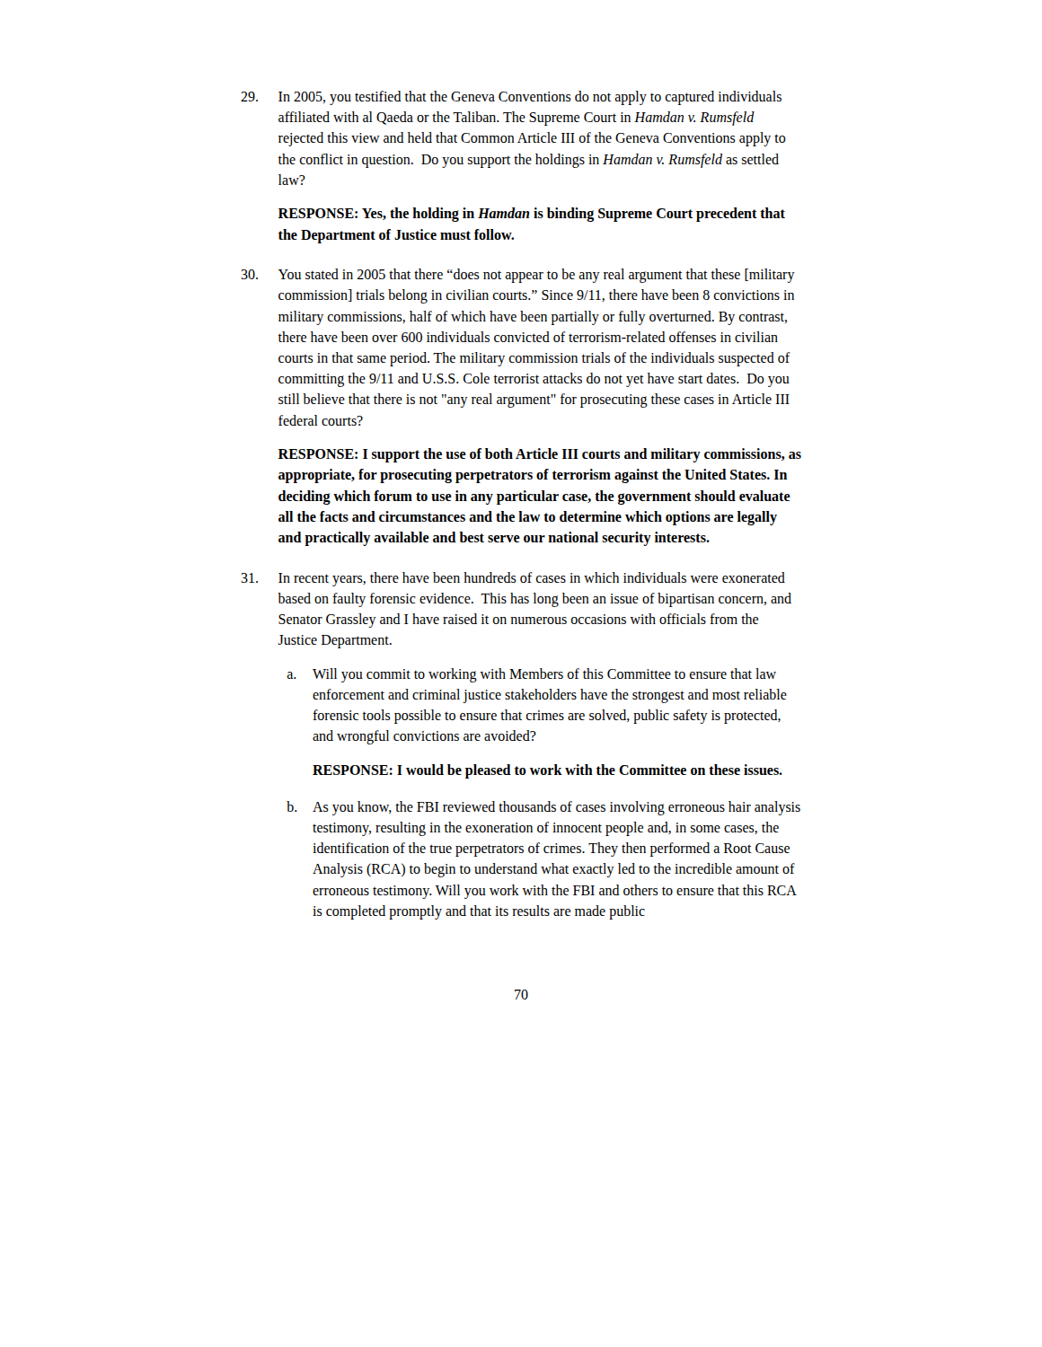29.
In 2005, you testified that the Geneva Conventions do not apply to captured individuals affiliated with al Qaeda or the Taliban. The Supreme Court in Hamdan v. Rumsfeld rejected this view and held that Common Article III of the Geneva Conventions apply to the conflict in question. Do you support the holdings in Hamdan v. Rumsfeld as settled law?
RESPONSE: Yes, the holding in Hamdan is binding Supreme Court precedent that the Department of Justice must follow.
30.
You stated in 2005 that there “does not appear to be any real argument that these [military commission] trials belong in civilian courts.” Since 9/11, there have been 8 convictions in military commissions, half of which have been partially or fully overturned. By contrast, there have been over 600 individuals convicted of terrorism-related offenses in civilian courts in that same period. The military commission trials of the individuals suspected of committing the 9/11 and U.S.S. Cole terrorist attacks do not yet have start dates. Do you still believe that there is not "any real argument" for prosecuting these cases in Article III federal courts?
RESPONSE: I support the use of both Article III courts and military commissions, as appropriate, for prosecuting perpetrators of terrorism against the United States. In deciding which forum to use in any particular case, the government should evaluate all the facts and circumstances and the law to determine which options are legally and practically available and best serve our national security interests.
31.
In recent years, there have been hundreds of cases in which individuals were exonerated based on faulty forensic evidence. This has long been an issue of bipartisan concern, and Senator Grassley and I have raised it on numerous occasions with officials from the Justice Department.
a.
Will you commit to working with Members of this Committee to ensure that law enforcement and criminal justice stakeholders have the strongest and most reliable forensic tools possible to ensure that crimes are solved, public safety is protected, and wrongful convictions are avoided?
RESPONSE: I would be pleased to work with the Committee on these issues.
b.
As you know, the FBI reviewed thousands of cases involving erroneous hair analysis testimony, resulting in the exoneration of innocent people and, in some cases, the identification of the true perpetrators of crimes. They then performed a Root Cause Analysis (RCA) to begin to understand what exactly led to the incredible amount of erroneous testimony. Will you work with the FBI and others to ensure that this RCA is completed promptly and that its results are made public
70